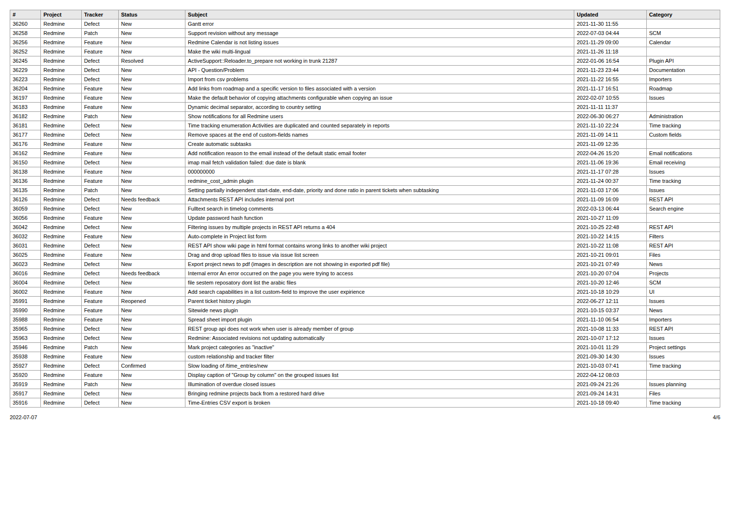| # | Project | Tracker | Status | Subject | Updated | Category |
| --- | --- | --- | --- | --- | --- | --- |
| 36260 | Redmine | Defect | New | Gantt error | 2021-11-30 11:55 | |
| 36258 | Redmine | Patch | New | Support revision without any message | 2022-07-03 04:44 | SCM |
| 36256 | Redmine | Feature | New | Redmine Calendar is not listing issues | 2021-11-29 09:00 | Calendar |
| 36252 | Redmine | Feature | New | Make the wiki multi-lingual | 2021-11-26 11:18 | |
| 36245 | Redmine | Defect | Resolved | ActiveSupport::Reloader.to_prepare not working in trunk 21287 | 2022-01-06 16:54 | Plugin API |
| 36229 | Redmine | Defect | New | API - Question/Problem | 2021-11-23 23:44 | Documentation |
| 36223 | Redmine | Defect | New | Import from csv problems | 2021-11-22 16:55 | Importers |
| 36204 | Redmine | Feature | New | Add links from roadmap and a specific version to files associated with a version | 2021-11-17 16:51 | Roadmap |
| 36197 | Redmine | Feature | New | Make the default behavior of copying attachments configurable when copying an issue | 2022-02-07 10:55 | Issues |
| 36183 | Redmine | Feature | New | Dynamic decimal separator, according to country setting | 2021-11-11 11:37 | |
| 36182 | Redmine | Patch | New | Show notifications for all Redmine users | 2022-06-30 06:27 | Administration |
| 36181 | Redmine | Defect | New | Time tracking enumeration Activities are duplicated and counted separately in reports | 2021-11-10 22:24 | Time tracking |
| 36177 | Redmine | Defect | New | Remove spaces at the end of custom-fields names | 2021-11-09 14:11 | Custom fields |
| 36176 | Redmine | Feature | New | Create automatic subtasks | 2021-11-09 12:35 | |
| 36162 | Redmine | Feature | New | Add notification reason to the email instead of the default static email footer | 2022-04-26 15:20 | Email notifications |
| 36150 | Redmine | Defect | New | imap mail fetch validation failed: due date is blank | 2021-11-06 19:36 | Email receiving |
| 36138 | Redmine | Feature | New | 000000000 | 2021-11-17 07:28 | Issues |
| 36136 | Redmine | Feature | New | redmine_cost_admin plugin | 2021-11-24 00:37 | Time tracking |
| 36135 | Redmine | Patch | New | Setting partially independent start-date, end-date, priority and done ratio in parent tickets when subtasking | 2021-11-03 17:06 | Issues |
| 36126 | Redmine | Defect | Needs feedback | Attachments REST API includes internal port | 2021-11-09 16:09 | REST API |
| 36059 | Redmine | Defect | New | Fulltext search in timelog comments | 2022-03-13 06:44 | Search engine |
| 36056 | Redmine | Feature | New | Update password hash function | 2021-10-27 11:09 | |
| 36042 | Redmine | Defect | New | Filtering issues by multiple projects in REST API returns a 404 | 2021-10-25 22:48 | REST API |
| 36032 | Redmine | Feature | New | Auto-complete in Project list form | 2021-10-22 14:15 | Filters |
| 36031 | Redmine | Defect | New | REST API show wiki page in html format contains wrong links to another wiki project | 2021-10-22 11:08 | REST API |
| 36025 | Redmine | Feature | New | Drag and drop upload files to issue via issue list screen | 2021-10-21 09:01 | Files |
| 36023 | Redmine | Defect | New | Export project news to pdf (images in description are not showing in exported pdf file) | 2021-10-21 07:49 | News |
| 36016 | Redmine | Defect | Needs feedback | Internal error An error occurred on the page you were trying to access | 2021-10-20 07:04 | Projects |
| 36004 | Redmine | Defect | New | file sestem reposatory dont list the arabic files | 2021-10-20 12:46 | SCM |
| 36002 | Redmine | Feature | New | Add search capabilities in a list custom-field to improve the user expirience | 2021-10-18 10:29 | UI |
| 35991 | Redmine | Feature | Reopened | Parent ticket history plugin | 2022-06-27 12:11 | Issues |
| 35990 | Redmine | Feature | New | Sitewide news plugin | 2021-10-15 03:37 | News |
| 35988 | Redmine | Feature | New | Spread sheet import plugin | 2021-11-10 06:54 | Importers |
| 35965 | Redmine | Defect | New | REST group api does not work when user is already member of group | 2021-10-08 11:33 | REST API |
| 35963 | Redmine | Defect | New | Redmine: Associated revisions not updating automatically | 2021-10-07 17:12 | Issues |
| 35946 | Redmine | Patch | New | Mark project categories as "inactive" | 2021-10-01 11:29 | Project settings |
| 35938 | Redmine | Feature | New | custom relationship and tracker filter | 2021-09-30 14:30 | Issues |
| 35927 | Redmine | Defect | Confirmed | Slow loading of /time_entries/new | 2021-10-03 07:41 | Time tracking |
| 35920 | Redmine | Feature | New | Display caption of "Group by column" on the grouped issues list | 2022-04-12 08:03 | |
| 35919 | Redmine | Patch | New | Illumination of overdue closed issues | 2021-09-24 21:26 | Issues planning |
| 35917 | Redmine | Defect | New | Bringing redmine projects back from a restored hard drive | 2021-09-24 14:31 | Files |
| 35916 | Redmine | Defect | New | Time-Entries CSV export is broken | 2021-10-18 09:40 | Time tracking |
2022-07-07 4/6